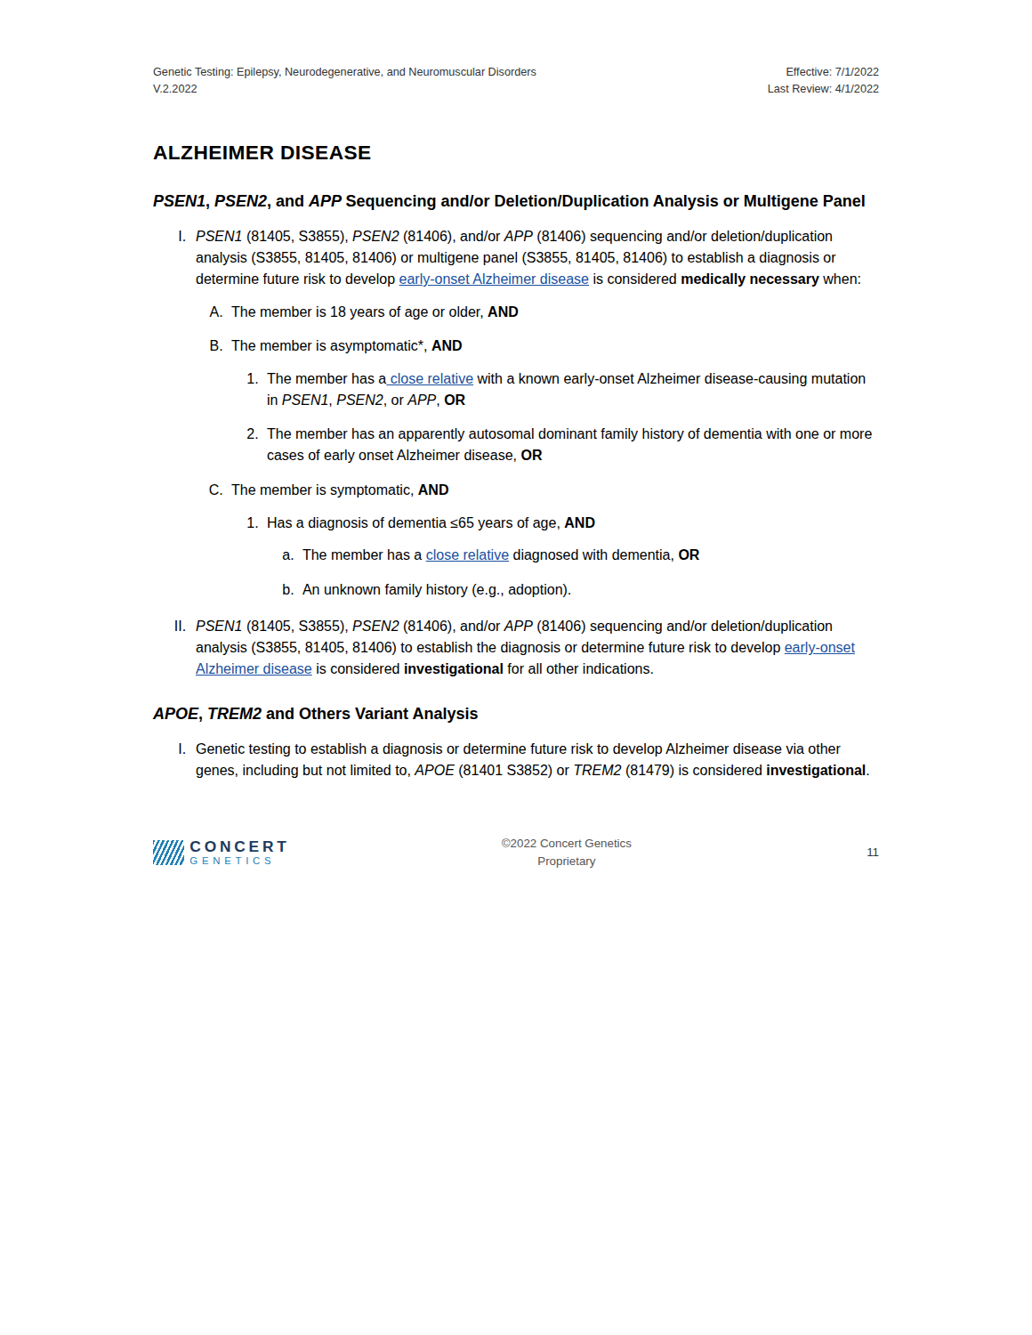Genetic Testing: Epilepsy, Neurodegenerative, and Neuromuscular Disorders
V.2.2022
Effective: 7/1/2022
Last Review: 4/1/2022
ALZHEIMER DISEASE
PSEN1, PSEN2, and APP Sequencing and/or Deletion/Duplication Analysis or Multigene Panel
PSEN1 (81405, S3855), PSEN2 (81406), and/or APP (81406) sequencing and/or deletion/duplication analysis (S3855, 81405, 81406) or multigene panel (S3855, 81405, 81406) to establish a diagnosis or determine future risk to develop early-onset Alzheimer disease is considered medically necessary when:
The member is 18 years of age or older, AND
The member is asymptomatic*, AND
The member has a close relative with a known early-onset Alzheimer disease-causing mutation in PSEN1, PSEN2, or APP, OR
The member has an apparently autosomal dominant family history of dementia with one or more cases of early onset Alzheimer disease, OR
The member is symptomatic, AND
Has a diagnosis of dementia ≤65 years of age, AND
The member has a close relative diagnosed with dementia, OR
An unknown family history (e.g., adoption).
PSEN1 (81405, S3855), PSEN2 (81406), and/or APP (81406) sequencing and/or deletion/duplication analysis (S3855, 81405, 81406) to establish the diagnosis or determine future risk to develop early-onset Alzheimer disease is considered investigational for all other indications.
APOE, TREM2 and Others Variant Analysis
Genetic testing to establish a diagnosis or determine future risk to develop Alzheimer disease via other genes, including but not limited to, APOE (81401 S3852) or TREM2 (81479) is considered investigational.
CONCERT
GENETICS
©2022 Concert Genetics
Proprietary
11